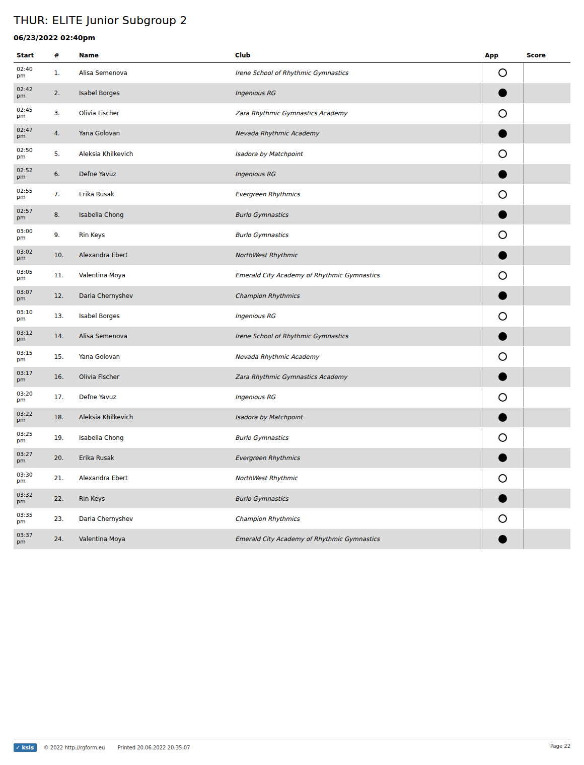THUR: ELITE Junior Subgroup 2
06/23/2022 02:40pm
| Start | # | Name | Club | App | Score |
| --- | --- | --- | --- | --- | --- |
| 02:40 pm | 1. | Alisa Semenova | Irene School of Rhythmic Gymnastics | | |
| 02:42 pm | 2. | Isabel Borges | Ingenious RG | | |
| 02:45 pm | 3. | Olivia Fischer | Zara Rhythmic Gymnastics Academy | | |
| 02:47 pm | 4. | Yana Golovan | Nevada Rhythmic Academy | | |
| 02:50 pm | 5. | Aleksia Khilkevich | Isadora by Matchpoint | | |
| 02:52 pm | 6. | Defne Yavuz | Ingenious RG | | |
| 02:55 pm | 7. | Erika Rusak | Evergreen Rhythmics | | |
| 02:57 pm | 8. | Isabella Chong | Burlo Gymnastics | | |
| 03:00 pm | 9. | Rin Keys | Burlo Gymnastics | | |
| 03:02 pm | 10. | Alexandra Ebert | NorthWest Rhythmic | | |
| 03:05 pm | 11. | Valentina Moya | Emerald City Academy of Rhythmic Gymnastics | | |
| 03:07 pm | 12. | Daria Chernyshev | Champion Rhythmics | | |
| 03:10 pm | 13. | Isabel Borges | Ingenious RG | | |
| 03:12 pm | 14. | Alisa Semenova | Irene School of Rhythmic Gymnastics | | |
| 03:15 pm | 15. | Yana Golovan | Nevada Rhythmic Academy | | |
| 03:17 pm | 16. | Olivia Fischer | Zara Rhythmic Gymnastics Academy | | |
| 03:20 pm | 17. | Defne Yavuz | Ingenious RG | | |
| 03:22 pm | 18. | Aleksia Khilkevich | Isadora by Matchpoint | | |
| 03:25 pm | 19. | Isabella Chong | Burlo Gymnastics | | |
| 03:27 pm | 20. | Erika Rusak | Evergreen Rhythmics | | |
| 03:30 pm | 21. | Alexandra Ebert | NorthWest Rhythmic | | |
| 03:32 pm | 22. | Rin Keys | Burlo Gymnastics | | |
| 03:35 pm | 23. | Daria Chernyshev | Champion Rhythmics | | |
| 03:37 pm | 24. | Valentina Moya | Emerald City Academy of Rhythmic Gymnastics | | |
✓ksis © 2022 http://rgform.eu Printed 20.06.2022 20:35:07
Page 22